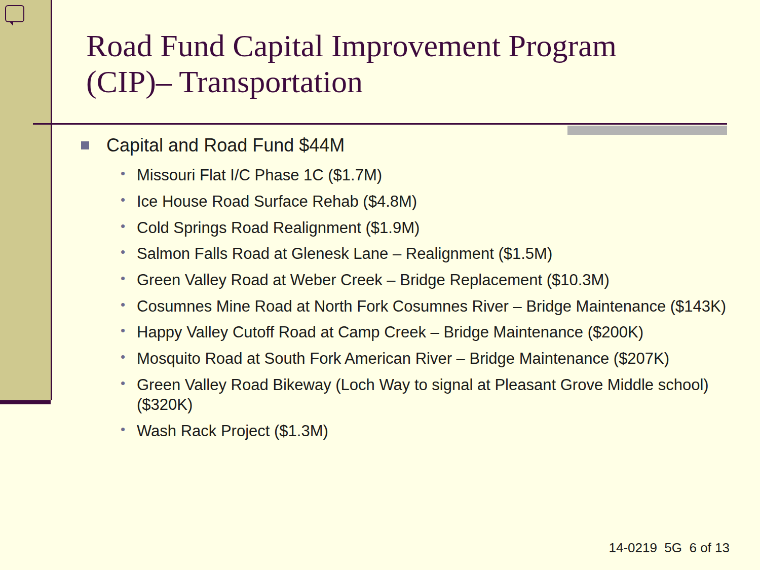Road Fund Capital Improvement Program (CIP)– Transportation
Capital and Road Fund $44M
Missouri Flat I/C Phase 1C ($1.7M)
Ice House Road Surface Rehab ($4.8M)
Cold Springs Road Realignment ($1.9M)
Salmon Falls Road at Glenesk Lane – Realignment ($1.5M)
Green Valley Road at Weber Creek – Bridge Replacement ($10.3M)
Cosumnes Mine Road at North Fork Cosumnes River – Bridge Maintenance ($143K)
Happy Valley Cutoff Road at Camp Creek – Bridge Maintenance ($200K)
Mosquito Road at South Fork American River – Bridge Maintenance ($207K)
Green Valley Road Bikeway (Loch Way to signal at Pleasant Grove Middle school) ($320K)
Wash Rack Project ($1.3M)
14-0219 5G 6 of 13